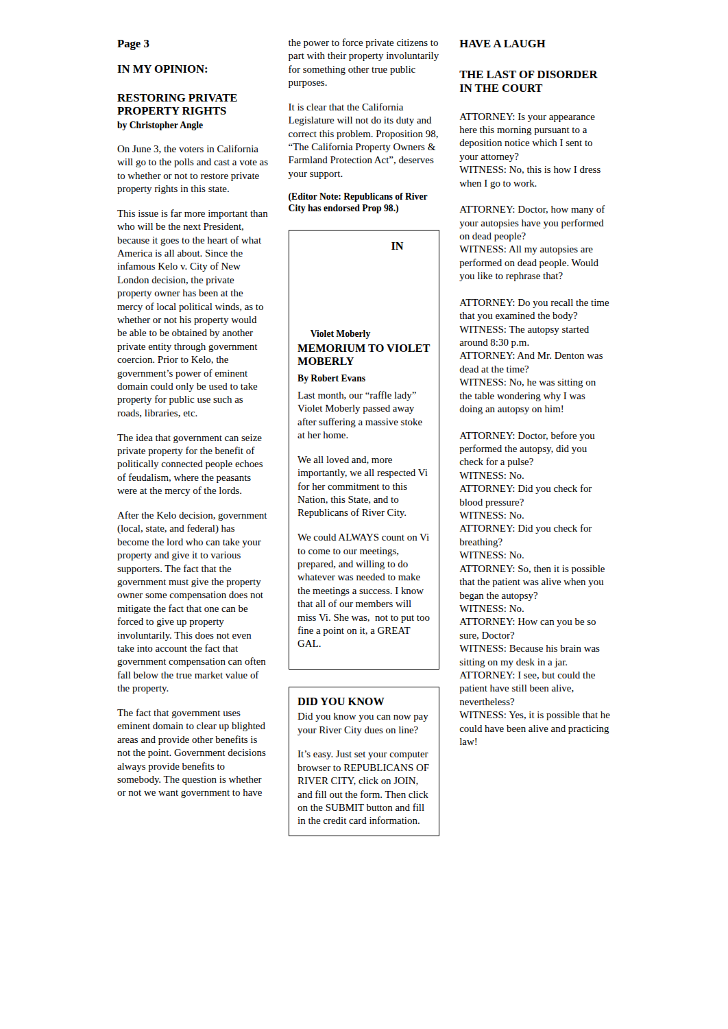Page 3
IN MY OPINION:
RESTORING PRIVATE PROPERTY RIGHTS
by Christopher Angle
On June 3, the voters in California will go to the polls and cast a vote as to whether or not to restore private property rights in this state.
This issue is far more important than who will be the next President, because it goes to the heart of what America is all about. Since the infamous Kelo v. City of New London decision, the private property owner has been at the mercy of local political winds, as to whether or not his property would be able to be obtained by another private entity through government coercion. Prior to Kelo, the government’s power of eminent domain could only be used to take property for public use such as roads, libraries, etc.
The idea that government can seize private property for the benefit of politically connected people echoes of feudalism, where the peasants were at the mercy of the lords.
After the Kelo decision, government (local, state, and federal) has become the lord who can take your property and give it to various supporters. The fact that the government must give the property owner some compensation does not mitigate the fact that one can be forced to give up property involuntarily. This does not even take into account the fact that government compensation can often fall below the true market value of the property.
The fact that government uses eminent domain to clear up blighted areas and provide other benefits is not the point. Government decisions always provide benefits to somebody. The question is whether or not we want government to have
the power to force private citizens to part with their property involuntarily for something other true public purposes.
It is clear that the California Legislature will not do its duty and correct this problem. Proposition 98, “The California Property Owners & Farmland Protection Act”, deserves your support.
(Editor Note: Republicans of River City has endorsed Prop 98.)
Violet Moberly
IN MEMORIUM TO VIOLET MOBERLY
By Robert Evans
Last month, our “raffle lady” Violet Moberly passed away after suffering a massive stoke at her home.
We all loved and, more importantly, we all respected Vi for her commitment to this Nation, this State, and to Republicans of River City.
We could ALWAYS count on Vi to come to our meetings, prepared, and willing to do whatever was needed to make the meetings a success. I know that all of our members will miss Vi. She was, not to put too fine a point on it, a GREAT GAL.
DID YOU KNOW
Did you know you can now pay your River City dues on line?
It’s easy. Just set your computer browser to REPUBLICANS OF RIVER CITY, click on JOIN, and fill out the form. Then click on the SUBMIT button and fill in the credit card information.
HAVE A LAUGH
THE LAST OF DISORDER IN THE COURT
ATTORNEY: Is your appearance here this morning pursuant to a deposition notice which I sent to your attorney?
WITNESS: No, this is how I dress when I go to work.
ATTORNEY: Doctor, how many of your autopsies have you performed on dead people?
WITNESS: All my autopsies are performed on dead people. Would you like to rephrase that?
ATTORNEY: Do you recall the time that you examined the body?
WITNESS: The autopsy started around 8:30 p.m.
ATTORNEY: And Mr. Denton was dead at the time?
WITNESS: No, he was sitting on the table wondering why I was doing an autopsy on him!
ATTORNEY: Doctor, before you performed the autopsy, did you check for a pulse?
WITNESS: No.
ATTORNEY: Did you check for blood pressure?
WITNESS: No.
ATTORNEY: Did you check for breathing?
WITNESS: No.
ATTORNEY: So, then it is possible that the patient was alive when you began the autopsy?
WITNESS: No.
ATTORNEY: How can you be so sure, Doctor?
WITNESS: Because his brain was sitting on my desk in a jar.
ATTORNEY: I see, but could the patient have still been alive, nevertheless?
WITNESS: Yes, it is possible that he could have been alive and practicing law!